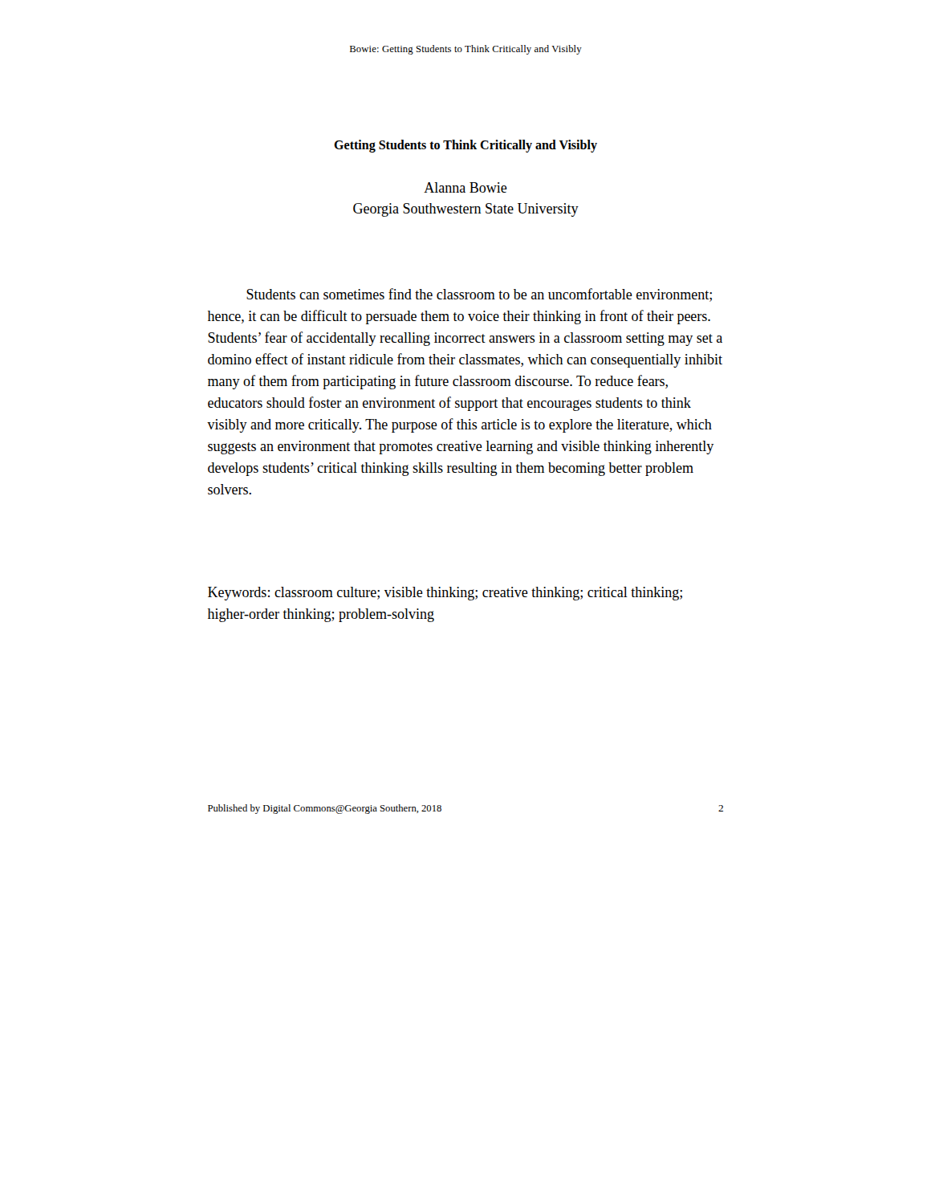Bowie: Getting Students to Think Critically and Visibly
Getting Students to Think Critically and Visibly
Alanna Bowie
Georgia Southwestern State University
Students can sometimes find the classroom to be an uncomfortable environment; hence, it can be difficult to persuade them to voice their thinking in front of their peers. Students’ fear of accidentally recalling incorrect answers in a classroom setting may set a domino effect of instant ridicule from their classmates, which can consequentially inhibit many of them from participating in future classroom discourse. To reduce fears, educators should foster an environment of support that encourages students to think visibly and more critically. The purpose of this article is to explore the literature, which suggests an environment that promotes creative learning and visible thinking inherently develops students’ critical thinking skills resulting in them becoming better problem solvers.
Keywords: classroom culture; visible thinking; creative thinking; critical thinking; higher-order thinking; problem-solving
Published by Digital Commons@Georgia Southern, 2018 2